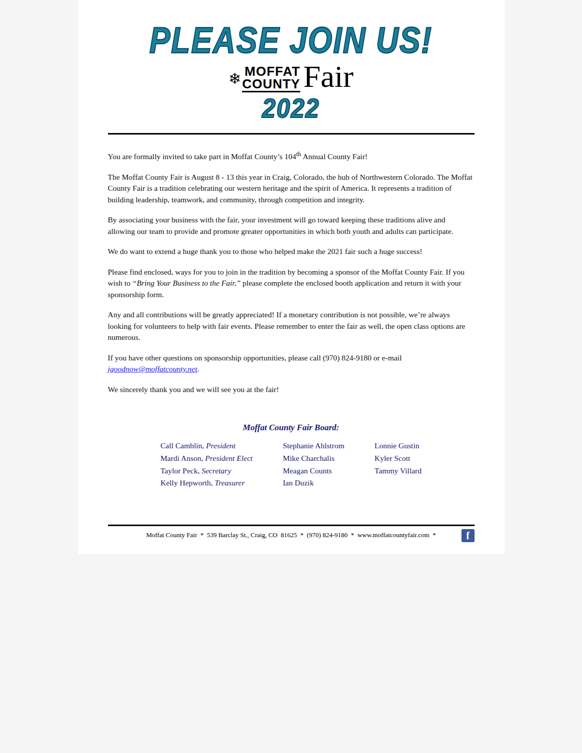PLEASE JOIN US!
❄ MOFFAT
COUNTY Fair
2022
You are formally invited to take part in Moffat County’s 104th Annual County Fair!
The Moffat County Fair is August 8 - 13 this year in Craig, Colorado, the hub of Northwestern Colorado. The Moffat County Fair is a tradition celebrating our western heritage and the spirit of America. It represents a tradition of building leadership, teamwork, and community, through competition and integrity.
By associating your business with the fair, your investment will go toward keeping these traditions alive and allowing our team to provide and promote greater opportunities in which both youth and adults can participate.
We do want to extend a huge thank you to those who helped make the 2021 fair such a huge success!
Please find enclosed, ways for you to join in the tradition by becoming a sponsor of the Moffat County Fair. If you wish to “Bring Your Business to the Fair,” please complete the enclosed booth application and return it with your sponsorship form.
Any and all contributions will be greatly appreciated! If a monetary contribution is not possible, we’re always looking for volunteers to help with fair events. Please remember to enter the fair as well, the open class options are numerous.
If you have other questions on sponsorship opportunities, please call (970) 824-9180 or e-mail jgoodnow@moffatcounty.net.
We sincerely thank you and we will see you at the fair!
Moffat County Fair Board:
Call Camblin, President
Mardi Anson, President Elect
Taylor Peck, Secretary
Kelly Hepworth, Treasurer
Stephanie Ahlstrom
Mike Charchalis
Meagan Counts
Ian Duzik
Lonnie Gustin
Kyler Scott
Tammy Villard
Moffat County Fair * 539 Barclay St., Craig, CO 81625 * (970) 824-9180 * www.moffatcountyfair.com * f